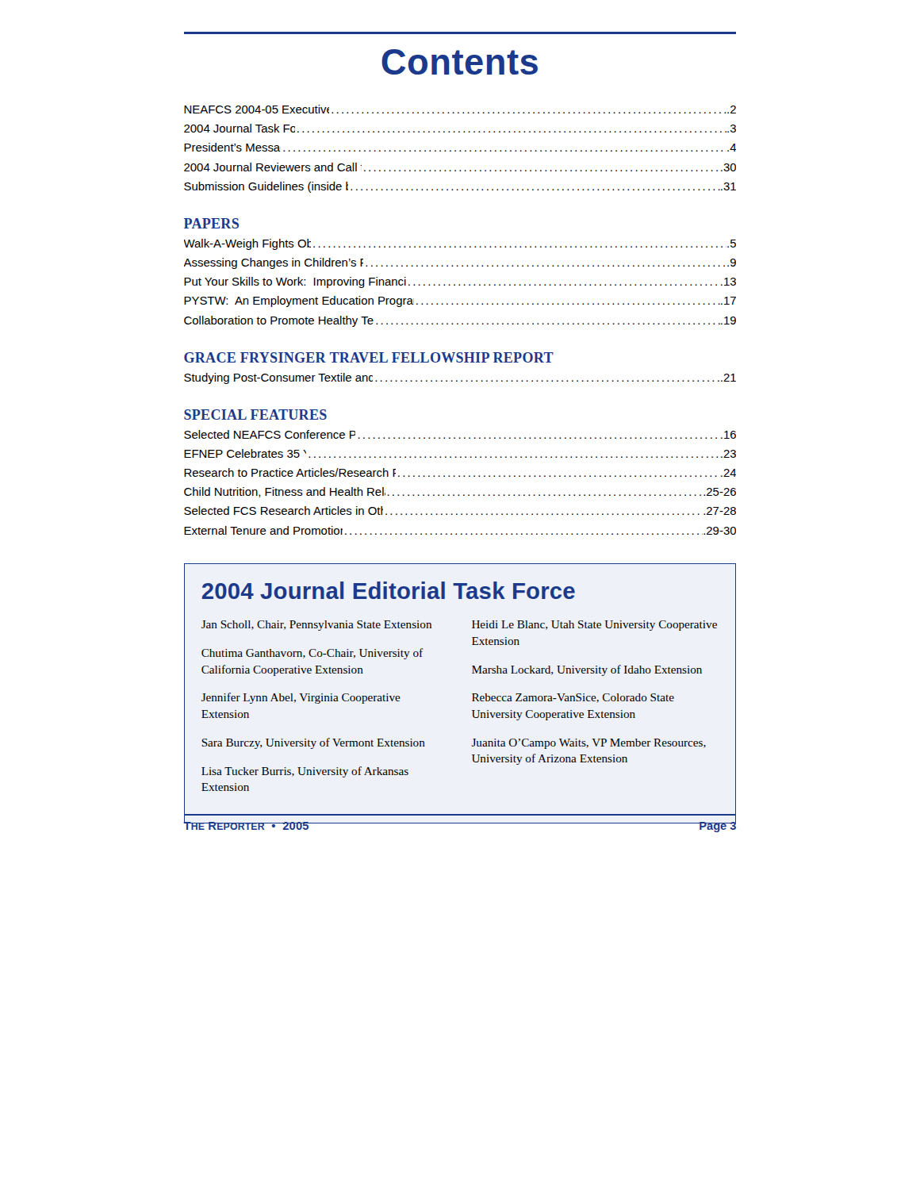Contents
NEAFCS 2004-05 Executive Board....................................................................................................2
2004 Journal Task Force....................................................................................................3
President’s Message....................................................................................................4
2004 Journal Reviewers and Call for Reviewers....................................................................................................30
Submission Guidelines (inside back cover)....................................................................................................31
PAPERS
Walk-A-Weigh Fights Obesity....................................................................................................5
Assessing Changes in Children’s Food Choices....................................................................................................9
Put Your Skills to Work: Improving Financial Management Practices....................................................................................................13
PYSTW: An Employment Education Program for Low-Income Hispanics....................................................................................................17
Collaboration to Promote Healthy Teen Development....................................................................................................19
GRACE FRYSINGER TRAVEL FELLOWSHIP REPORT
Studying Post-Consumer Textile and Clothing Waste....................................................................................................21
SPECIAL FEATURES
Selected NEAFCS Conference Presentations....................................................................................................16
EFNEP Celebrates 35 Years....................................................................................................23
Research to Practice Articles/Research Fellowship Opportunity....................................................................................................24
Child Nutrition, Fitness and Health Related Graduate Studies....................................................................................................25-26
Selected FCS Research Articles in Other Refereed Journals....................................................................................................27-28
External Tenure and Promotion Reviewers....................................................................................................29-30
2004 Journal Editorial Task Force
Jan Scholl, Chair, Pennsylvania State Extension
Chutima Ganthavorn, Co-Chair, University of California Cooperative Extension
Jennifer Lynn Abel, Virginia Cooperative Extension
Sara Burczy, University of Vermont Extension
Lisa Tucker Burris, University of Arkansas Extension
Heidi Le Blanc, Utah State University Cooperative Extension
Marsha Lockard, University of Idaho Extension
Rebecca Zamora-VanSice, Colorado State University Cooperative Extension
Juanita O’Campo Waits, VP Member Resources, University of Arizona Extension
THE REPORTER • 2005
Page 3